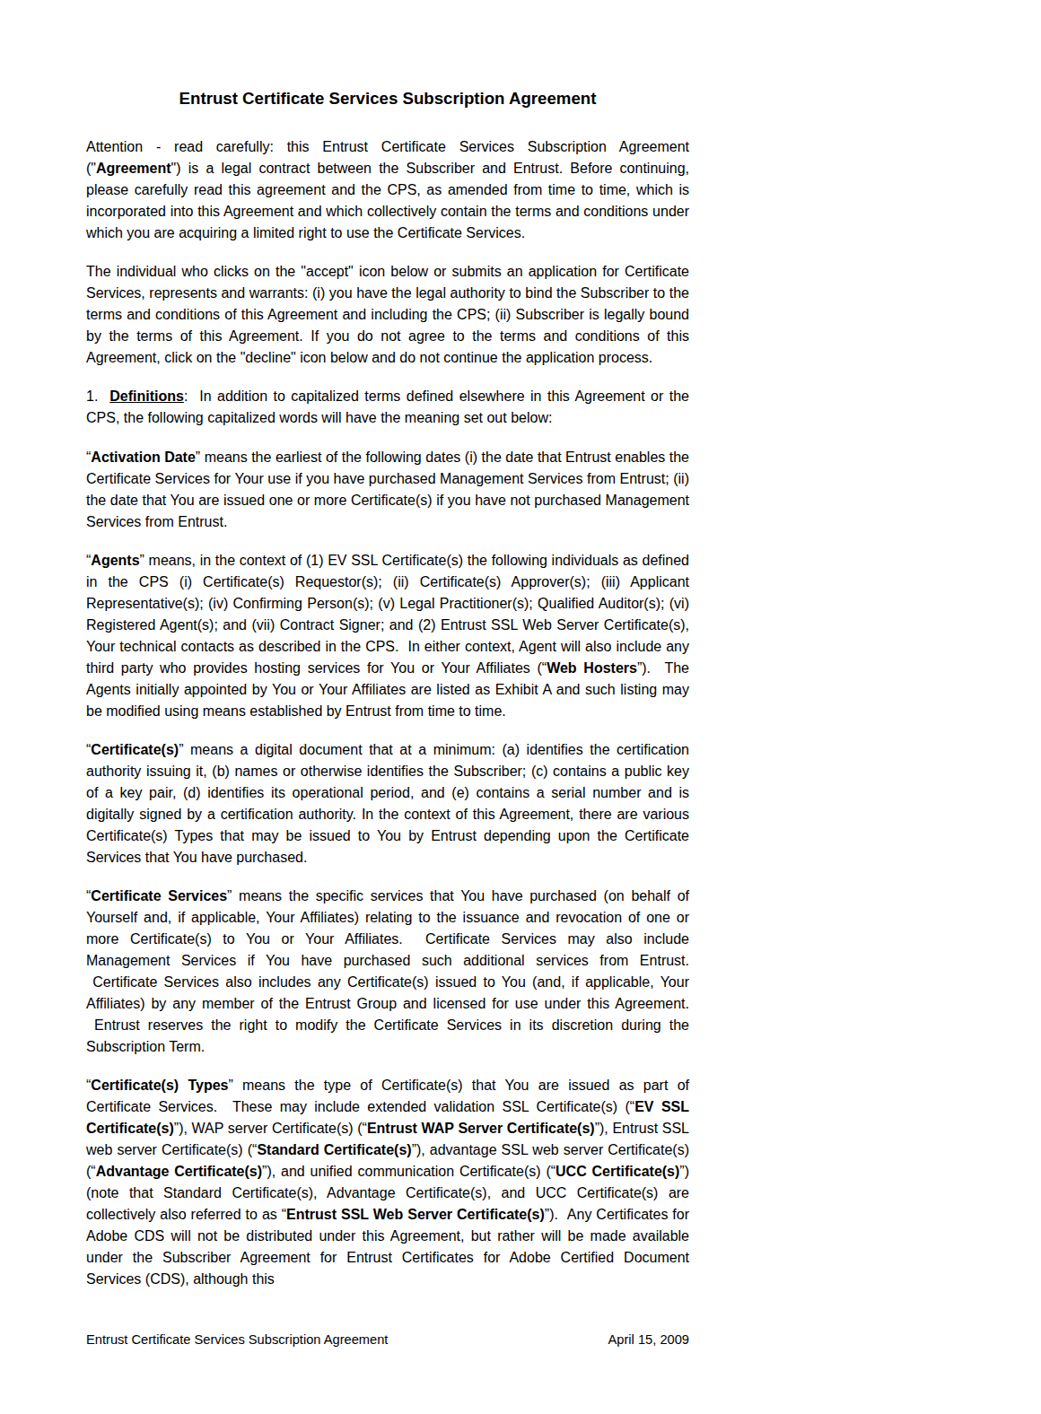Entrust Certificate Services Subscription Agreement
Attention - read carefully: this Entrust Certificate Services Subscription Agreement ("Agreement") is a legal contract between the Subscriber and Entrust. Before continuing, please carefully read this agreement and the CPS, as amended from time to time, which is incorporated into this Agreement and which collectively contain the terms and conditions under which you are acquiring a limited right to use the Certificate Services.
The individual who clicks on the "accept" icon below or submits an application for Certificate Services, represents and warrants: (i) you have the legal authority to bind the Subscriber to the terms and conditions of this Agreement and including the CPS; (ii) Subscriber is legally bound by the terms of this Agreement. If you do not agree to the terms and conditions of this Agreement, click on the "decline" icon below and do not continue the application process.
1. Definitions: In addition to capitalized terms defined elsewhere in this Agreement or the CPS, the following capitalized words will have the meaning set out below:
“Activation Date” means the earliest of the following dates (i) the date that Entrust enables the Certificate Services for Your use if you have purchased Management Services from Entrust; (ii) the date that You are issued one or more Certificate(s) if you have not purchased Management Services from Entrust.
“Agents” means, in the context of (1) EV SSL Certificate(s) the following individuals as defined in the CPS (i) Certificate(s) Requestor(s); (ii) Certificate(s) Approver(s); (iii) Applicant Representative(s); (iv) Confirming Person(s); (v) Legal Practitioner(s); Qualified Auditor(s); (vi) Registered Agent(s); and (vii) Contract Signer; and (2) Entrust SSL Web Server Certificate(s), Your technical contacts as described in the CPS. In either context, Agent will also include any third party who provides hosting services for You or Your Affiliates (“Web Hosters”). The Agents initially appointed by You or Your Affiliates are listed as Exhibit A and such listing may be modified using means established by Entrust from time to time.
“Certificate(s)” means a digital document that at a minimum: (a) identifies the certification authority issuing it, (b) names or otherwise identifies the Subscriber; (c) contains a public key of a key pair, (d) identifies its operational period, and (e) contains a serial number and is digitally signed by a certification authority. In the context of this Agreement, there are various Certificate(s) Types that may be issued to You by Entrust depending upon the Certificate Services that You have purchased.
“Certificate Services” means the specific services that You have purchased (on behalf of Yourself and, if applicable, Your Affiliates) relating to the issuance and revocation of one or more Certificate(s) to You or Your Affiliates. Certificate Services may also include Management Services if You have purchased such additional services from Entrust. Certificate Services also includes any Certificate(s) issued to You (and, if applicable, Your Affiliates) by any member of the Entrust Group and licensed for use under this Agreement. Entrust reserves the right to modify the Certificate Services in its discretion during the Subscription Term.
“Certificate(s) Types” means the type of Certificate(s) that You are issued as part of Certificate Services. These may include extended validation SSL Certificate(s) (“EV SSL Certificate(s)”), WAP server Certificate(s) (“Entrust WAP Server Certificate(s)”), Entrust SSL web server Certificate(s) (“Standard Certificate(s)”), advantage SSL web server Certificate(s) (“Advantage Certificate(s)”), and unified communication Certificate(s) (“UCC Certificate(s)”) (note that Standard Certificate(s), Advantage Certificate(s), and UCC Certificate(s) are collectively also referred to as “Entrust SSL Web Server Certificate(s)”). Any Certificates for Adobe CDS will not be distributed under this Agreement, but rather will be made available under the Subscriber Agreement for Entrust Certificates for Adobe Certified Document Services (CDS), although this
Entrust Certificate Services Subscription Agreement April 15, 2009